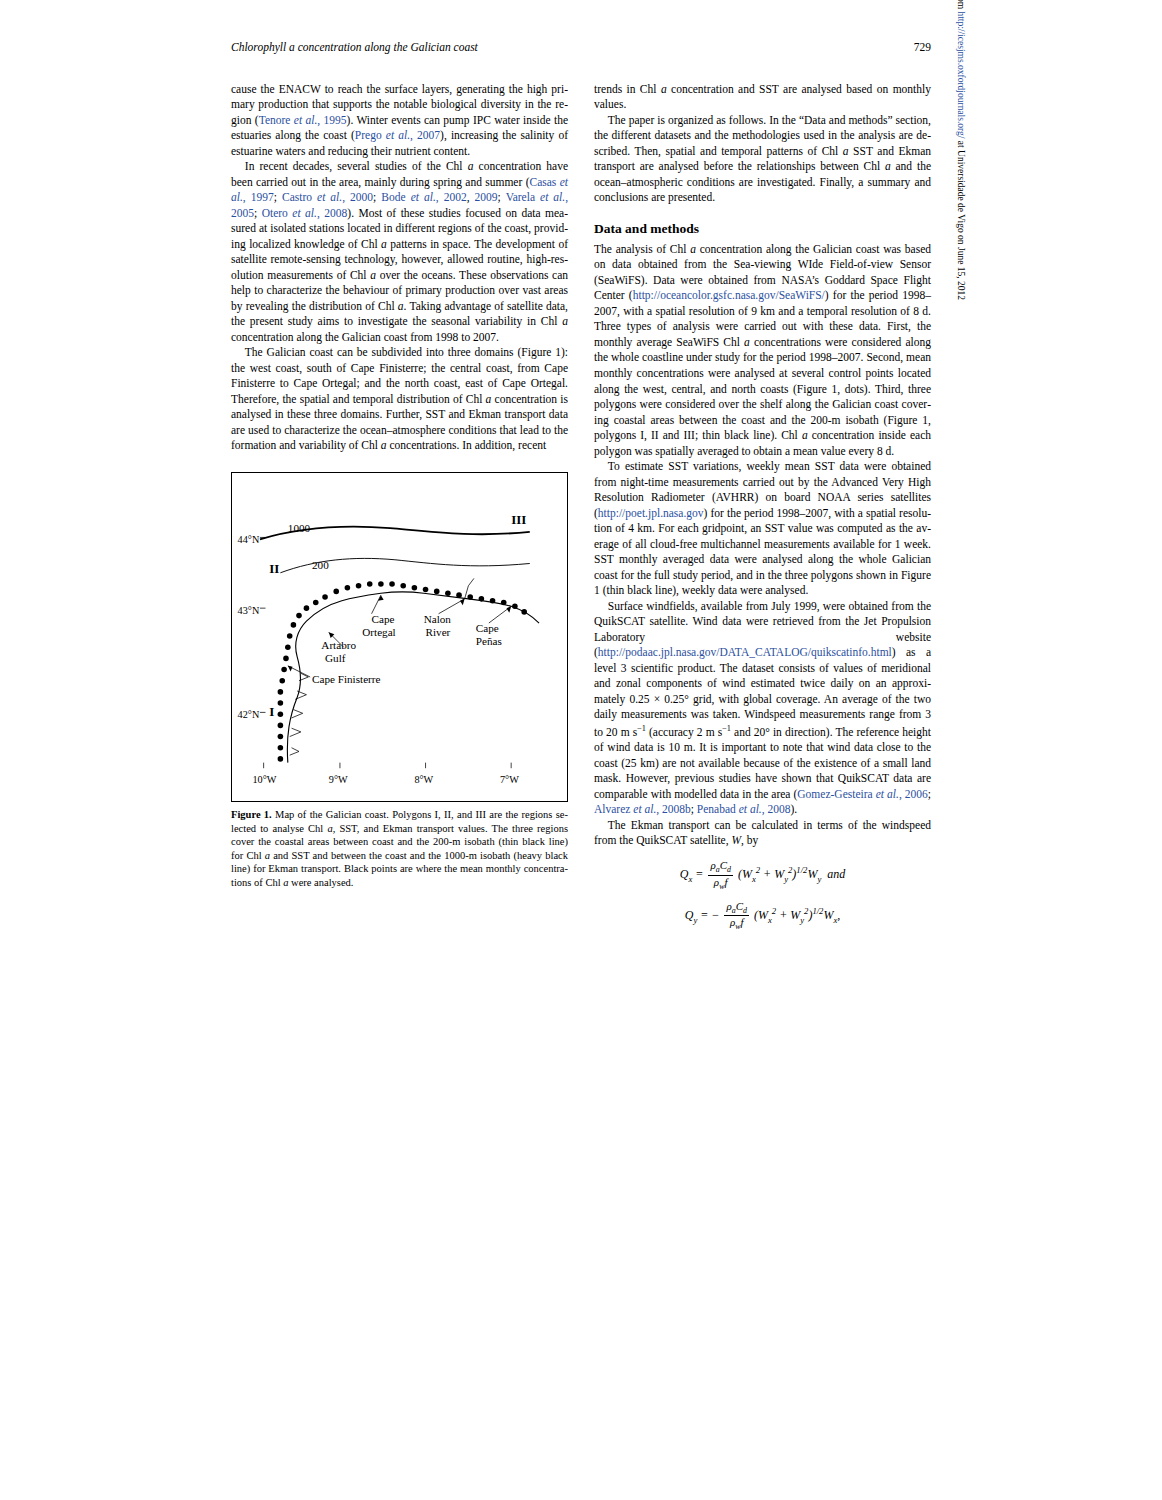Chlorophyll a concentration along the Galician coast
729
cause the ENACW to reach the surface layers, generating the high primary production that supports the notable biological diversity in the region (Tenore et al., 1995). Winter events can pump IPC water inside the estuaries along the coast (Prego et al., 2007), increasing the salinity of estuarine waters and reducing their nutrient content.
In recent decades, several studies of the Chl a concentration have been carried out in the area, mainly during spring and summer (Casas et al., 1997; Castro et al., 2000; Bode et al., 2002, 2009; Varela et al., 2005; Otero et al., 2008). Most of these studies focused on data measured at isolated stations located in different regions of the coast, providing localized knowledge of Chl a patterns in space. The development of satellite remote-sensing technology, however, allowed routine, high-resolution measurements of Chl a over the oceans. These observations can help to characterize the behaviour of primary production over vast areas by revealing the distribution of Chl a. Taking advantage of satellite data, the present study aims to investigate the seasonal variability in Chl a concentration along the Galician coast from 1998 to 2007.
The Galician coast can be subdivided into three domains (Figure 1): the west coast, south of Cape Finisterre; the central coast, from Cape Finisterre to Cape Ortegal; and the north coast, east of Cape Ortegal. Therefore, the spatial and temporal distribution of Chl a concentration is analysed in these three domains. Further, SST and Ekman transport data are used to characterize the ocean–atmosphere conditions that lead to the formation and variability of Chl a concentrations. In addition, recent
1000 200 II III I Cape Ortegal Nalon River Cape Peñas Artabro Gulf Cape Finisterre 44°N 43°N 42°N 10°W 9°W 8°W 7°W
Figure 1. Map of the Galician coast. Polygons I, II, and III are the regions selected to analyse Chl a, SST, and Ekman transport values. The three regions cover the coastal areas between coast and the 200-m isobath (thin black line) for Chl a and SST and between the coast and the 1000-m isobath (heavy black line) for Ekman transport. Black points are where the mean monthly concentrations of Chl a were analysed.
trends in Chl a concentration and SST are analysed based on monthly values.
The paper is organized as follows. In the “Data and methods” section, the different datasets and the methodologies used in the analysis are described. Then, spatial and temporal patterns of Chl a SST and Ekman transport are analysed before the relationships between Chl a and the ocean–atmospheric conditions are investigated. Finally, a summary and conclusions are presented.
Data and methods
The analysis of Chl a concentration along the Galician coast was based on data obtained from the Sea-viewing WIde Field-of-view Sensor (SeaWiFS). Data were obtained from NASA’s Goddard Space Flight Center (http://oceancolor.gsfc.nasa.gov/SeaWiFS/) for the period 1998–2007, with a spatial resolution of 9 km and a temporal resolution of 8 d. Three types of analysis were carried out with these data. First, the monthly average SeaWiFS Chl a concentrations were considered along the whole coastline under study for the period 1998–2007. Second, mean monthly concentrations were analysed at several control points located along the west, central, and north coasts (Figure 1, dots). Third, three polygons were considered over the shelf along the Galician coast covering coastal areas between the coast and the 200-m isobath (Figure 1, polygons I, II and III; thin black line). Chl a concentration inside each polygon was spatially averaged to obtain a mean value every 8 d.
To estimate SST variations, weekly mean SST data were obtained from night-time measurements carried out by the Advanced Very High Resolution Radiometer (AVHRR) on board NOAA series satellites (http://poet.jpl.nasa.gov) for the period 1998–2007, with a spatial resolution of 4 km. For each gridpoint, an SST value was computed as the average of all cloud-free multichannel measurements available for 1 week. SST monthly averaged data were analysed along the whole Galician coast for the full study period, and in the three polygons shown in Figure 1 (thin black line), weekly data were analysed.
Surface windfields, available from July 1999, were obtained from the QuikSCAT satellite. Wind data were retrieved from the Jet Propulsion Laboratory website (http://podaac.jpl.nasa.gov/DATA_CATALOG/quikscatinfo.html) as a level 3 scientific product. The dataset consists of values of meridional and zonal components of wind estimated twice daily on an approximately 0.25 × 0.25° grid, with global coverage. An average of the two daily measurements was taken. Windspeed measurements range from 3 to 20 m s−1 (accuracy 2 m s−1 and 20° in direction). The reference height of wind data is 10 m. It is important to note that wind data close to the coast (25 km) are not available because of the existence of a small land mask. However, previous studies have shown that QuikSCAT data are comparable with modelled data in the area (Gomez-Gesteira et al., 2006; Alvarez et al., 2008b; Penabad et al., 2008).
The Ekman transport can be calculated in terms of the windspeed from the QuikSCAT satellite, W, by
Qx = ρaCd ρwf (Wx2 + Wy2)1/2Wy and
Qy = − ρaCd ρwf (Wx2 + Wy2)1/2Wx,
Downloaded from http://icesjms.oxfordjournals.org/ at Universidade de Vigo on June 15, 2012